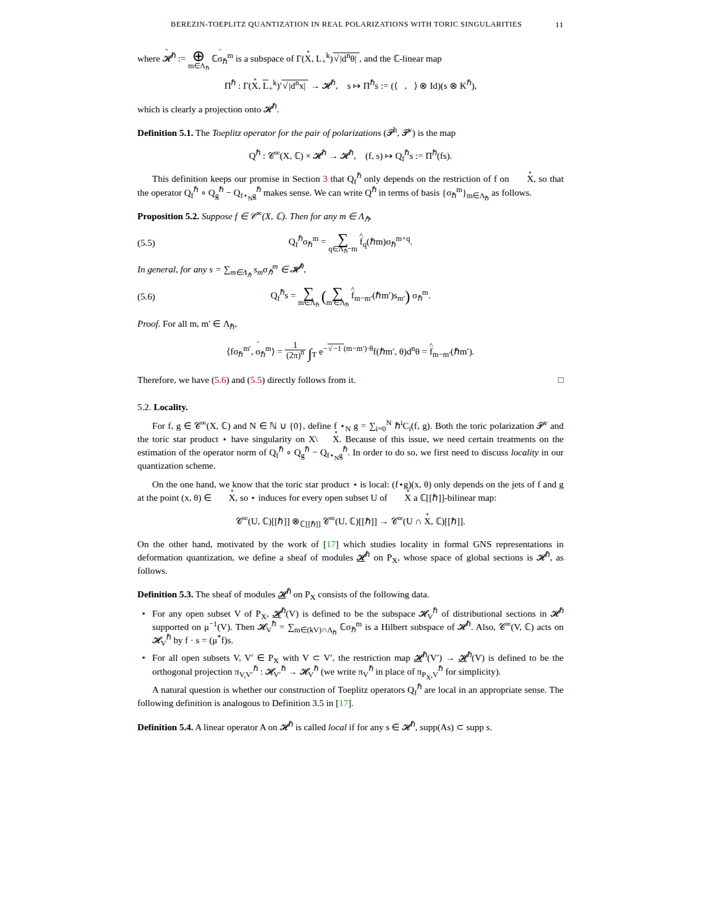BEREZIN-TOEPLITZ QUANTIZATION IN REAL POLARIZATIONS WITH TORIC SINGULARITIES11
where ˜𝓗ℏ := ⊕m∈Λℏ ℂ˘σℏm is a subspace of Γ(∘X, L+k)√|dnθ|, and the ℂ-linear map
Πℏ : Γ(∘X, L+k)′√|dnx| → 𝓗ℏ, s ↦ Πℏs := (⟨ , ⟩ ⊗ Id)(s ⊗ Kℏ),
which is clearly a projection onto 𝓗ℏ.
Definition 5.1. The Toeplitz operator for the pair of polarizations (𝒫h, 𝒫v) is the map
Qℏ : 𝒞∞(X, ℂ) × 𝓗ℏ → 𝓗ℏ, (f, s) ↦ Qfℏs := Πℏ(fs).
This definition keeps our promise in Section 3 that Qfℏ only depends on the restriction of f on ∘X, so that the operator Qfℏ ∘ Qgℏ − Qf⋆Ngℏ makes sense. We can write Qℏ in terms of basis {σℏm}m∈Λℏ as follows.
Proposition 5.2. Suppose f ∈ 𝒞∞(X, ℂ). Then for any m ∈ Λℏ,
(5.5) Qfℏσℏm = ∑q∈Λℏ−m ^fq(ℏm)σℏm+q.
In general, for any s = ∑m∈Λℏ smσℏm ∈ 𝓗ℏ,
(5.6) Qfℏs = ∑m∈Λℏ (∑m′∈Λℏ ^fm−m′(ℏm′)sm′) σℏm.
Proof. For all m, m′ ∈ Λℏ,
⟨fσℏm′, ˘σℏm⟩ = 1(2π)n ∫T e−√−1(m−m′)·θf(ℏm′, θ)dnθ = ^fm−m′(ℏm′).
Therefore, we have (5.6) and (5.5) directly follows from it. □
5.2. Locality.
For f, g ∈ 𝒞∞(X, ℂ) and N ∈ ℕ ∪ {0}, define f ⋆N g = ∑i=0N ℏiCi(f, g). Both the toric polarization 𝒫v and the toric star product ⋆ have singularity on X\∘X. Because of this issue, we need certain treatments on the estimation of the operator norm of Qfℏ ∘ Qgℏ − Qf⋆Ngℏ. In order to do so, we first need to discuss locality in our quantization scheme.
On the one hand, we know that the toric star product ⋆ is local: (f⋆g)(x, θ) only depends on the jets of f and g at the point (x, θ) ∈ ∘X, so ⋆ induces for every open subset U of ∘X a ℂ[[ℏ]]-bilinear map:
𝒞∞(U, ℂ)[[ℏ]] ⊗ℂ[[ℏ]] 𝒞∞(U, ℂ)[[ℏ]] → 𝒞∞(U ∩ ∘X, ℂ)[[ℏ]].
On the other hand, motivated by the work of [17] which studies locality in formal GNS representations in deformation quantization, we define a sheaf of modules 𝓗ℏ on PX, whose space of global sections is 𝓗ℏ, as follows.
Definition 5.3. The sheaf of modules 𝓗ℏ on PX consists of the following data.
For any open subset V of PX, 𝓗ℏ(V) is defined to be the subspace 𝓗Vℏ of distributional sections in 𝓗ℏ supported on μ−1(V). Then 𝓗Vℏ = ∑m∈(kV)∩Λℏ ℂσℏm is a Hilbert subspace of 𝓗ℏ. Also, 𝒞∞(V, ℂ) acts on 𝓗Vℏ by f · s = (μ*f)s.
For all open subsets V, V′ ∈ PX with V ⊂ V′, the restriction map 𝓗ℏ(V′) → 𝓗ℏ(V) is defined to be the orthogonal projection πV,V′ℏ : 𝓗V′ℏ → 𝓗Vℏ (we write πVℏ in place of πPX,Vℏ for simplicity).
A natural question is whether our construction of Toeplitz operators Qfℏ are local in an appropriate sense. The following definition is analogous to Definition 3.5 in [17].
Definition 5.4. A linear operator A on 𝓗ℏ is called local if for any s ∈ 𝓗ℏ, supp(As) ⊂ supp s.